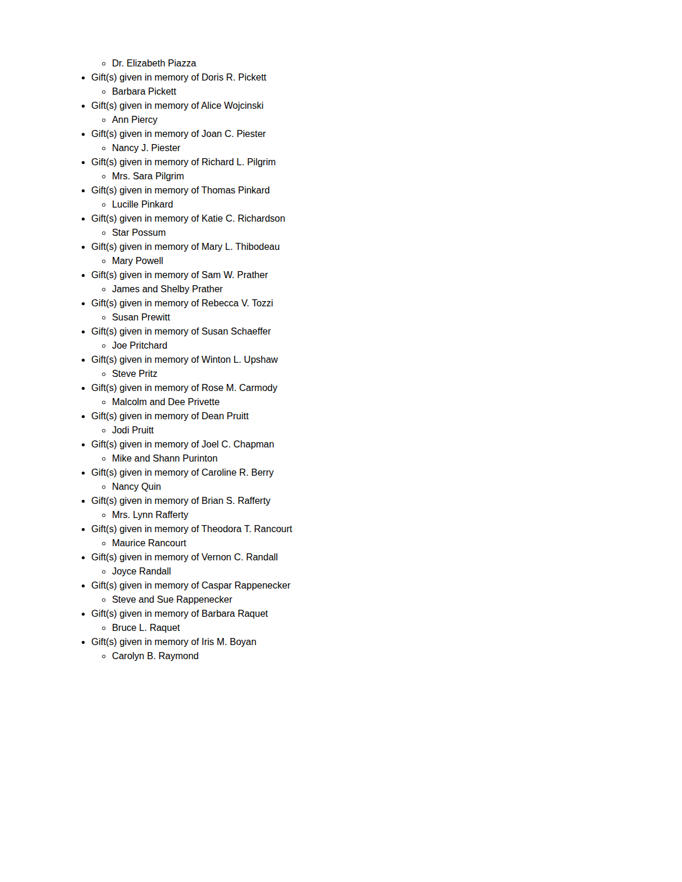Dr. Elizabeth Piazza
Gift(s) given in memory of Doris R. Pickett
Barbara Pickett
Gift(s) given in memory of Alice Wojcinski
Ann Piercy
Gift(s) given in memory of Joan C. Piester
Nancy J. Piester
Gift(s) given in memory of Richard L. Pilgrim
Mrs. Sara Pilgrim
Gift(s) given in memory of Thomas Pinkard
Lucille Pinkard
Gift(s) given in memory of Katie C. Richardson
Star Possum
Gift(s) given in memory of Mary L. Thibodeau
Mary Powell
Gift(s) given in memory of Sam W. Prather
James and Shelby Prather
Gift(s) given in memory of Rebecca V. Tozzi
Susan Prewitt
Gift(s) given in memory of Susan Schaeffer
Joe Pritchard
Gift(s) given in memory of Winton L. Upshaw
Steve Pritz
Gift(s) given in memory of Rose M. Carmody
Malcolm and Dee Privette
Gift(s) given in memory of Dean Pruitt
Jodi Pruitt
Gift(s) given in memory of Joel C. Chapman
Mike and Shann Purinton
Gift(s) given in memory of Caroline R. Berry
Nancy Quin
Gift(s) given in memory of Brian S. Rafferty
Mrs. Lynn Rafferty
Gift(s) given in memory of Theodora T. Rancourt
Maurice Rancourt
Gift(s) given in memory of Vernon C. Randall
Joyce Randall
Gift(s) given in memory of Caspar Rappenecker
Steve and Sue Rappenecker
Gift(s) given in memory of Barbara Raquet
Bruce L. Raquet
Gift(s) given in memory of Iris M. Boyan
Carolyn B. Raymond